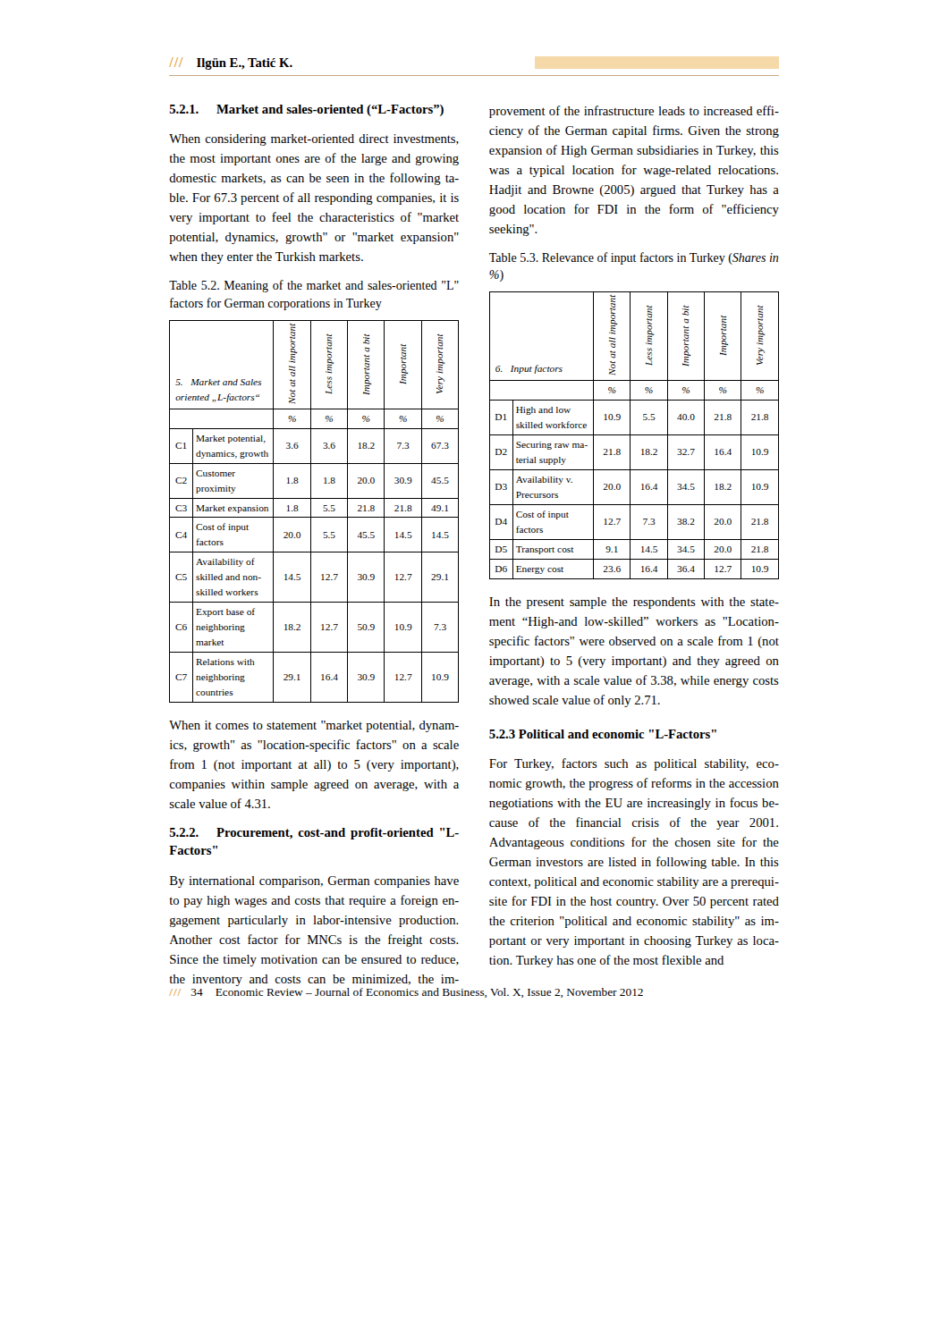/// Ilgün E., Tatić K.
5.2.1. Market and sales-oriented (“L-Factors”)
When considering market-oriented direct investments, the most important ones are of the large and growing domestic markets, as can be seen in the following table. For 67.3 percent of all responding companies, it is very important to feel the characteristics of "market potential, dynamics, growth" or "market expansion" when they enter the Turkish markets.
Table 5.2. Meaning of the market and sales-oriented "L" factors for German corporations in Turkey
| 5. Market and Sales oriented „L-factors“ | Not at all important | Less important | Important a bit | Important | Very important |
| | % | % | % | % | % |
| C1 | Market potential, dynamics, growth | 3.6 | 3.6 | 18.2 | 7.3 | 67.3 |
| C2 | Customer proximity | 1.8 | 1.8 | 20.0 | 30.9 | 45.5 |
| C3 | Market expansion | 1.8 | 5.5 | 21.8 | 21.8 | 49.1 |
| C4 | Cost of input factors | 20.0 | 5.5 | 45.5 | 14.5 | 14.5 |
| C5 | Availability of skilled and non-skilled workers | 14.5 | 12.7 | 30.9 | 12.7 | 29.1 |
| C6 | Export base of neighboring market | 18.2 | 12.7 | 50.9 | 10.9 | 7.3 |
| C7 | Relations with neighboring countries | 29.1 | 16.4 | 30.9 | 12.7 | 10.9 |
When it comes to statement "market potential, dynamics, growth" as "location-specific factors" on a scale from 1 (not important at all) to 5 (very important), companies within sample agreed on average, with a scale value of 4.31.
5.2.2. Procurement, cost-and profit-oriented "L-Factors"
By international comparison, German companies have to pay high wages and costs that require a foreign engagement particularly in labor-intensive production. Another cost factor for MNCs is the freight costs. Since the timely motivation can be ensured to reduce, the inventory and costs can be minimized, the improvement of the infrastructure leads to increased efficiency of the German capital firms. Given the strong expansion of High German subsidiaries in Turkey, this was a typical location for wage-related relocations. Hadjit and Browne (2005) argued that Turkey has a good location for FDI in the form of "efficiency seeking".
Table 5.3. Relevance of input factors in Turkey (Shares in %)
| 6. Input factors | Not at all important | Less important | Important a bit | Important | Very important |
| | % | % | % | % | % |
| D1 | High and low skilled workforce | 10.9 | 5.5 | 40.0 | 21.8 | 21.8 |
| D2 | Securing raw material supply | 21.8 | 18.2 | 32.7 | 16.4 | 10.9 |
| D3 | Availability v. Precursors | 20.0 | 16.4 | 34.5 | 18.2 | 10.9 |
| D4 | Cost of input factors | 12.7 | 7.3 | 38.2 | 20.0 | 21.8 |
| D5 | Transport cost | 9.1 | 14.5 | 34.5 | 20.0 | 21.8 |
| D6 | Energy cost | 23.6 | 16.4 | 36.4 | 12.7 | 10.9 |
In the present sample the respondents with the statement “High-and low-skilled” workers as "Location-specific factors" were observed on a scale from 1 (not important) to 5 (very important) and they agreed on average, with a scale value of 3.38, while energy costs showed scale value of only 2.71.
5.2.3 Political and economic "L-Factors"
For Turkey, factors such as political stability, economic growth, the progress of reforms in the accession negotiations with the EU are increasingly in focus because of the financial crisis of the year 2001. Advantageous conditions for the chosen site for the German investors are listed in following table. In this context, political and economic stability are a prerequisite for FDI in the host country. Over 50 percent rated the criterion "political and economic stability" as important or very important in choosing Turkey as location. Turkey has one of the most flexible and
/// 34 Economic Review – Journal of Economics and Business, Vol. X, Issue 2, November 2012